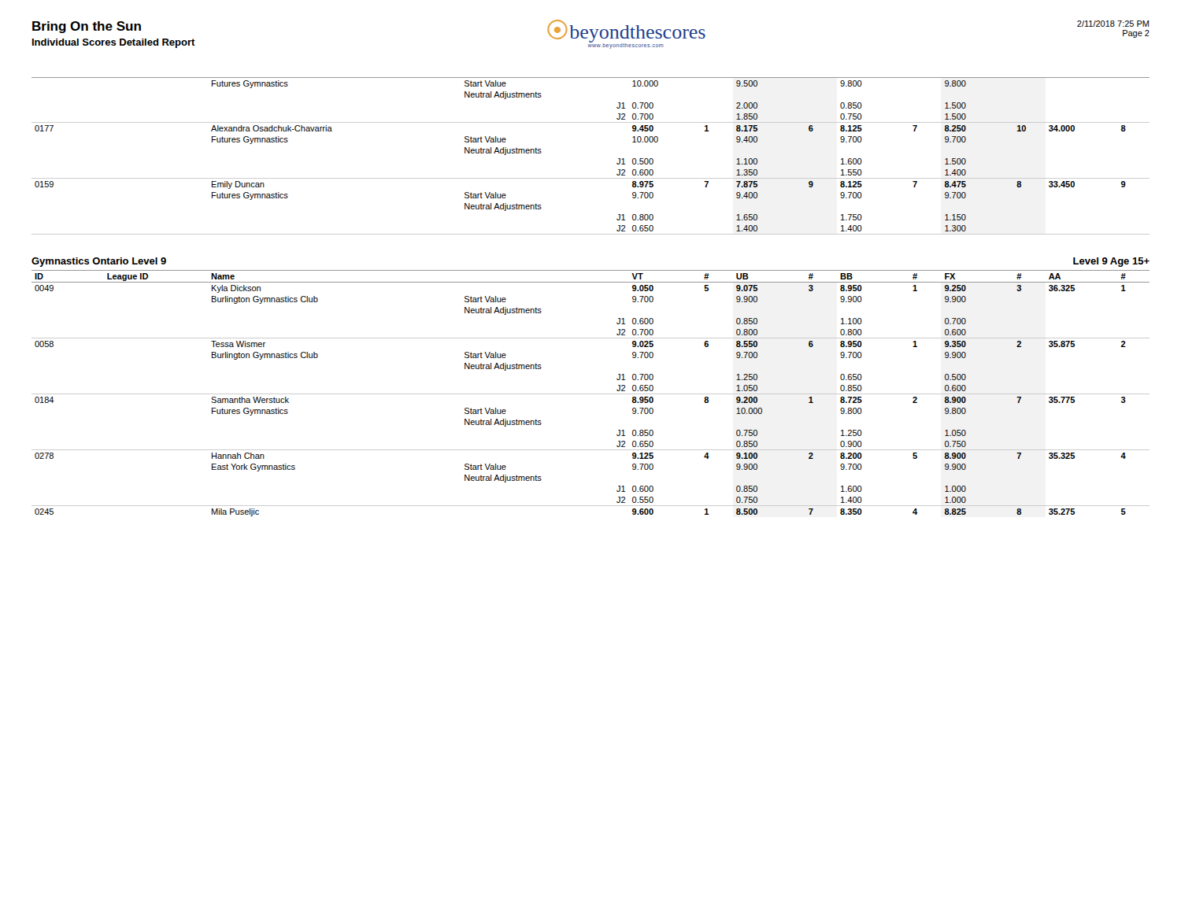Bring On the Sun
Individual Scores Detailed Report
⦿beyondthescores
www.beyondthescores.com
2/11/2018 7:25 PM
Page 2
| | | Futures Gymnastics | Start Value | 10.000 | | 9.500 | | 9.800 | | 9.800 | | | |
| | | | Neutral Adjustments | | | | | | | | | | |
| | | | J1 | 0.700 | | 2.000 | | 0.850 | | 1.500 | | | |
| | | | J2 | 0.700 | | 1.850 | | 0.750 | | 1.500 | | | |
| 0177 | | Alexandra Osadchuk-Chavarria | | 9.450 | 1 | 8.175 | 6 | 8.125 | 7 | 8.250 | 10 | 34.000 | 8 |
| | | Futures Gymnastics | Start Value | 10.000 | | 9.400 | | 9.700 | | 9.700 | | | |
| | | | Neutral Adjustments | | | | | | | | | | |
| | | | J1 | 0.500 | | 1.100 | | 1.600 | | 1.500 | | | |
| | | | J2 | 0.600 | | 1.350 | | 1.550 | | 1.400 | | | |
| 0159 | | Emily Duncan | | 8.975 | 7 | 7.875 | 9 | 8.125 | 7 | 8.475 | 8 | 33.450 | 9 |
| | | Futures Gymnastics | Start Value | 9.700 | | 9.400 | | 9.700 | | 9.700 | | | |
| | | | Neutral Adjustments | | | | | | | | | | |
| | | | J1 | 0.800 | | 1.650 | | 1.750 | | 1.150 | | | |
| | | | J2 | 0.650 | | 1.400 | | 1.400 | | 1.300 | | | |
Gymnastics Ontario Level 9 Level 9 Age 15+
| ID | League ID | Name | | VT | # | UB | # | BB | # | FX | # | AA | # |
| --- | --- | --- | --- | --- | --- | --- | --- | --- | --- | --- | --- | --- | --- |
| 0049 | | Kyla Dickson | | 9.050 | 5 | 9.075 | 3 | 8.950 | 1 | 9.250 | 3 | 36.325 | 1 |
| | | Burlington Gymnastics Club | Start Value | 9.700 | | 9.900 | | 9.900 | | 9.900 | | | |
| | | | Neutral Adjustments | | | | | | | | | | |
| | | | J1 | 0.600 | | 0.850 | | 1.100 | | 0.700 | | | |
| | | | J2 | 0.700 | | 0.800 | | 0.800 | | 0.600 | | | |
| 0058 | | Tessa Wismer | | 9.025 | 6 | 8.550 | 6 | 8.950 | 1 | 9.350 | 2 | 35.875 | 2 |
| | | Burlington Gymnastics Club | Start Value | 9.700 | | 9.700 | | 9.700 | | 9.900 | | | |
| | | | Neutral Adjustments | | | | | | | | | | |
| | | | J1 | 0.700 | | 1.250 | | 0.650 | | 0.500 | | | |
| | | | J2 | 0.650 | | 1.050 | | 0.850 | | 0.600 | | | |
| 0184 | | Samantha Werstuck | | 8.950 | 8 | 9.200 | 1 | 8.725 | 2 | 8.900 | 7 | 35.775 | 3 |
| | | Futures Gymnastics | Start Value | 9.700 | | 10.000 | | 9.800 | | 9.800 | | | |
| | | | Neutral Adjustments | | | | | | | | | | |
| | | | J1 | 0.850 | | 0.750 | | 1.250 | | 1.050 | | | |
| | | | J2 | 0.650 | | 0.850 | | 0.900 | | 0.750 | | | |
| 0278 | | Hannah Chan | | 9.125 | 4 | 9.100 | 2 | 8.200 | 5 | 8.900 | 7 | 35.325 | 4 |
| | | East York Gymnastics | Start Value | 9.700 | | 9.900 | | 9.700 | | 9.900 | | | |
| | | | Neutral Adjustments | | | | | | | | | | |
| | | | J1 | 0.600 | | 0.850 | | 1.600 | | 1.000 | | | |
| | | | J2 | 0.550 | | 0.750 | | 1.400 | | 1.000 | | | |
| 0245 | | Mila Puseljic | | 9.600 | 1 | 8.500 | 7 | 8.350 | 4 | 8.825 | 8 | 35.275 | 5 |